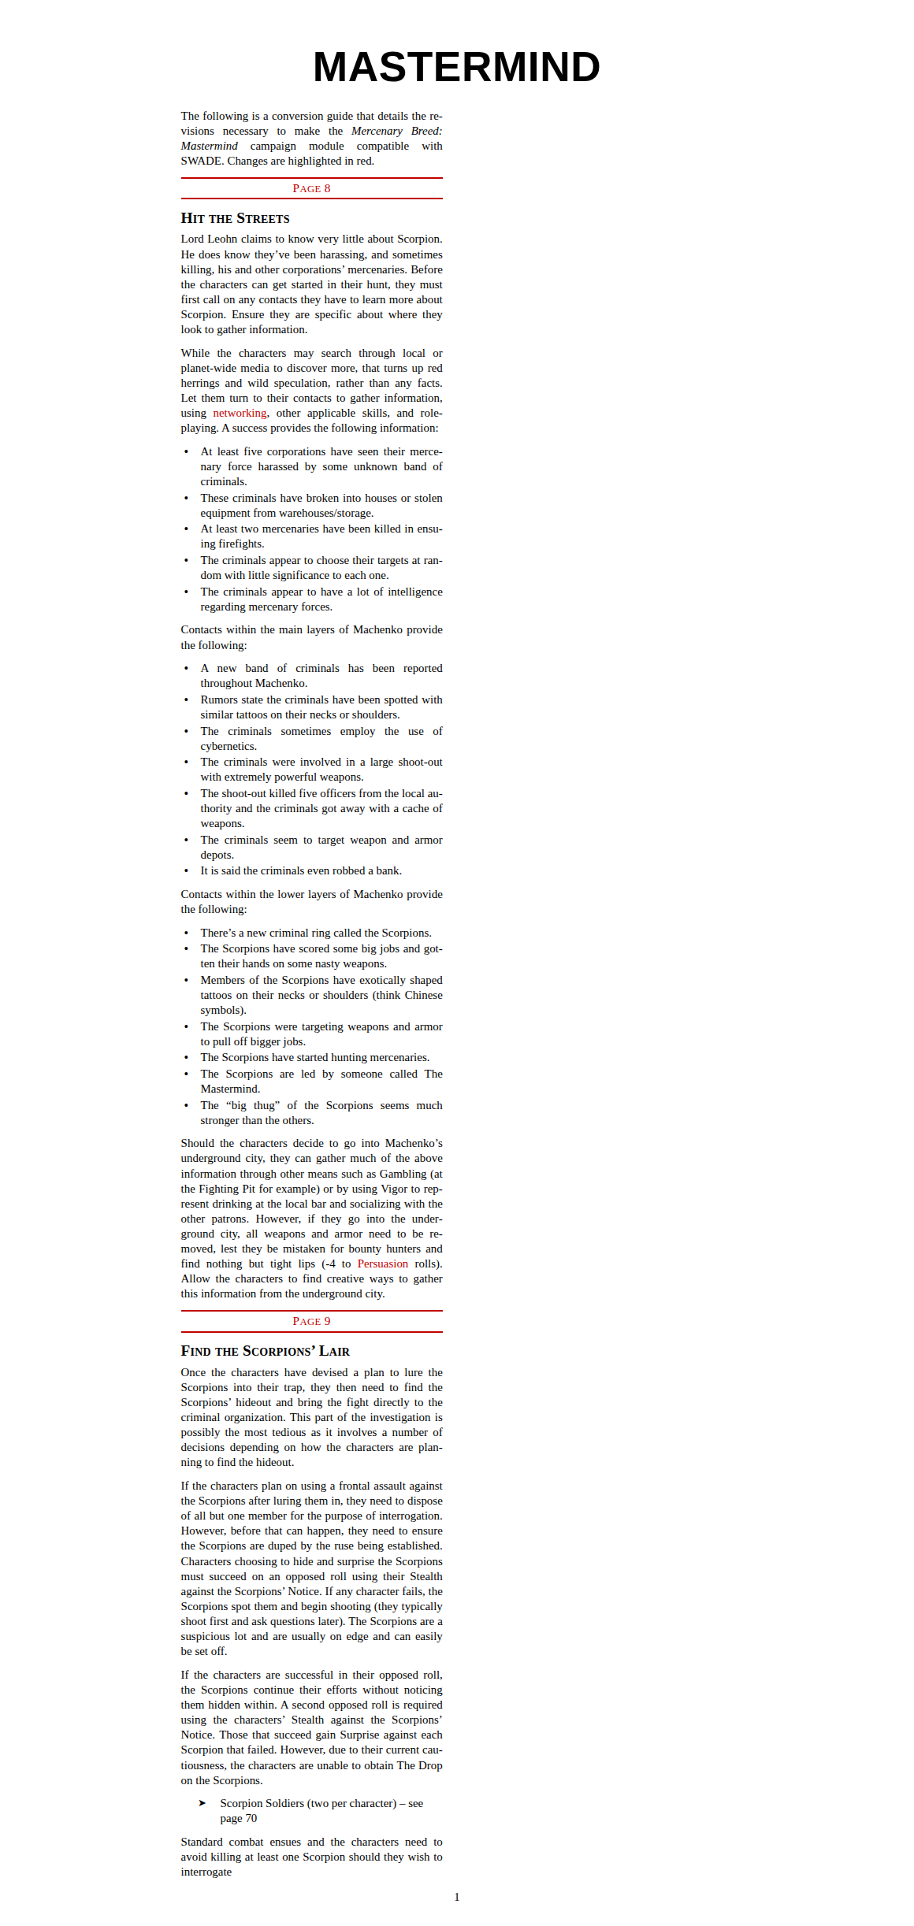MASTERMIND
The following is a conversion guide that details the revisions necessary to make the Mercenary Breed: Mastermind campaign module compatible with SWADE. Changes are highlighted in red.
PAGE 8
Hit the Streets
Lord Leohn claims to know very little about Scorpion. He does know they’ve been harassing, and sometimes killing, his and other corporations’ mercenaries. Before the characters can get started in their hunt, they must first call on any contacts they have to learn more about Scorpion. Ensure they are specific about where they look to gather information.
While the characters may search through local or planet-wide media to discover more, that turns up red herrings and wild speculation, rather than any facts. Let them turn to their contacts to gather information, using networking, other applicable skills, and role-playing. A success provides the following information:
At least five corporations have seen their mercenary force harassed by some unknown band of criminals.
These criminals have broken into houses or stolen equipment from warehouses/storage.
At least two mercenaries have been killed in ensuing firefights.
The criminals appear to choose their targets at random with little significance to each one.
The criminals appear to have a lot of intelligence regarding mercenary forces.
Contacts within the main layers of Machenko provide the following:
A new band of criminals has been reported throughout Machenko.
Rumors state the criminals have been spotted with similar tattoos on their necks or shoulders.
The criminals sometimes employ the use of cybernetics.
The criminals were involved in a large shoot-out with extremely powerful weapons.
The shoot-out killed five officers from the local authority and the criminals got away with a cache of weapons.
The criminals seem to target weapon and armor depots.
It is said the criminals even robbed a bank.
Contacts within the lower layers of Machenko provide the following:
There’s a new criminal ring called the Scorpions.
The Scorpions have scored some big jobs and gotten their hands on some nasty weapons.
Members of the Scorpions have exotically shaped tattoos on their necks or shoulders (think Chinese symbols).
The Scorpions were targeting weapons and armor to pull off bigger jobs.
The Scorpions have started hunting mercenaries.
The Scorpions are led by someone called The Mastermind.
The “big thug” of the Scorpions seems much stronger than the others.
Should the characters decide to go into Machenko’s underground city, they can gather much of the above information through other means such as Gambling (at the Fighting Pit for example) or by using Vigor to represent drinking at the local bar and socializing with the other patrons. However, if they go into the underground city, all weapons and armor need to be removed, lest they be mistaken for bounty hunters and find nothing but tight lips (-4 to Persuasion rolls). Allow the characters to find creative ways to gather this information from the underground city.
PAGE 9
Find the Scorpions’ Lair
Once the characters have devised a plan to lure the Scorpions into their trap, they then need to find the Scorpions’ hideout and bring the fight directly to the criminal organization. This part of the investigation is possibly the most tedious as it involves a number of decisions depending on how the characters are planning to find the hideout.
If the characters plan on using a frontal assault against the Scorpions after luring them in, they need to dispose of all but one member for the purpose of interrogation. However, before that can happen, they need to ensure the Scorpions are duped by the ruse being established. Characters choosing to hide and surprise the Scorpions must succeed on an opposed roll using their Stealth against the Scorpions’ Notice. If any character fails, the Scorpions spot them and begin shooting (they typically shoot first and ask questions later). The Scorpions are a suspicious lot and are usually on edge and can easily be set off.
If the characters are successful in their opposed roll, the Scorpions continue their efforts without noticing them hidden within. A second opposed roll is required using the characters’ Stealth against the Scorpions’ Notice. Those that succeed gain Surprise against each Scorpion that failed. However, due to their current cautiousness, the characters are unable to obtain The Drop on the Scorpions.
Scorpion Soldiers (two per character) – see page 70
Standard combat ensues and the characters need to avoid killing at least one Scorpion should they wish to interrogate
1